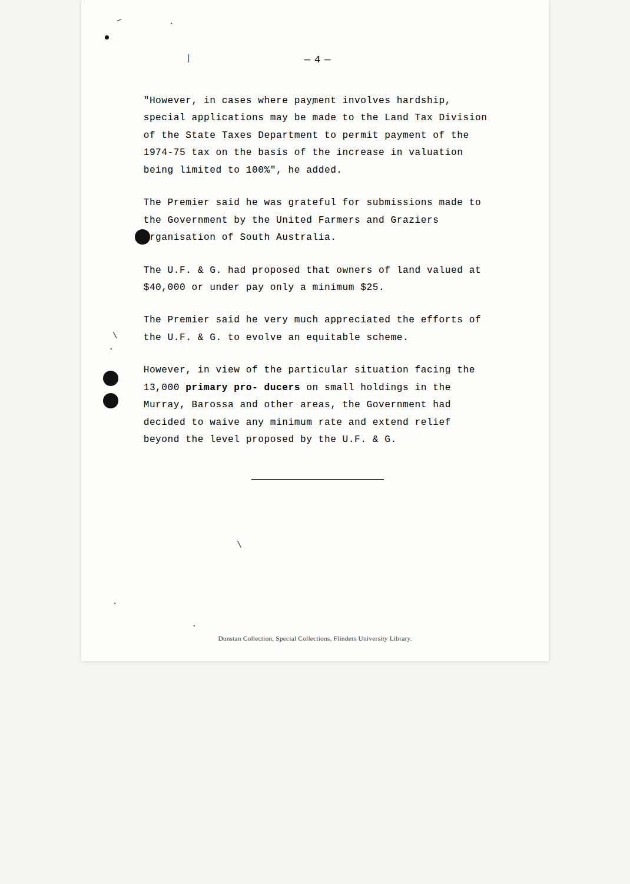− . \ . \ . . | .
— 4 —
"However, in cases where payment involves hardship, special applications may be made to the Land Tax Division of the State Taxes Department to permit payment of the 1974-75 tax on the basis of the increase in valuation being limited to 100%", he added.
The Premier said he was grateful for submissions made to the Government by the United Farmers and Graziers organisation of South Australia.
The U.F. & G. had proposed that owners of land valued at $40,000 or under pay only a minimum $25.
The Premier said he very much appreciated the efforts of the U.F. & G. to evolve an equitable scheme.
However, in view of the particular situation facing the 13,000 primary pro‑ ducers on small holdings in the Murray, Barossa and other areas, the Government had decided to waive any minimum rate and extend relief beyond the level proposed by the U.F. & G.
Dunstan Collection, Special Collections, Flinders University Library.